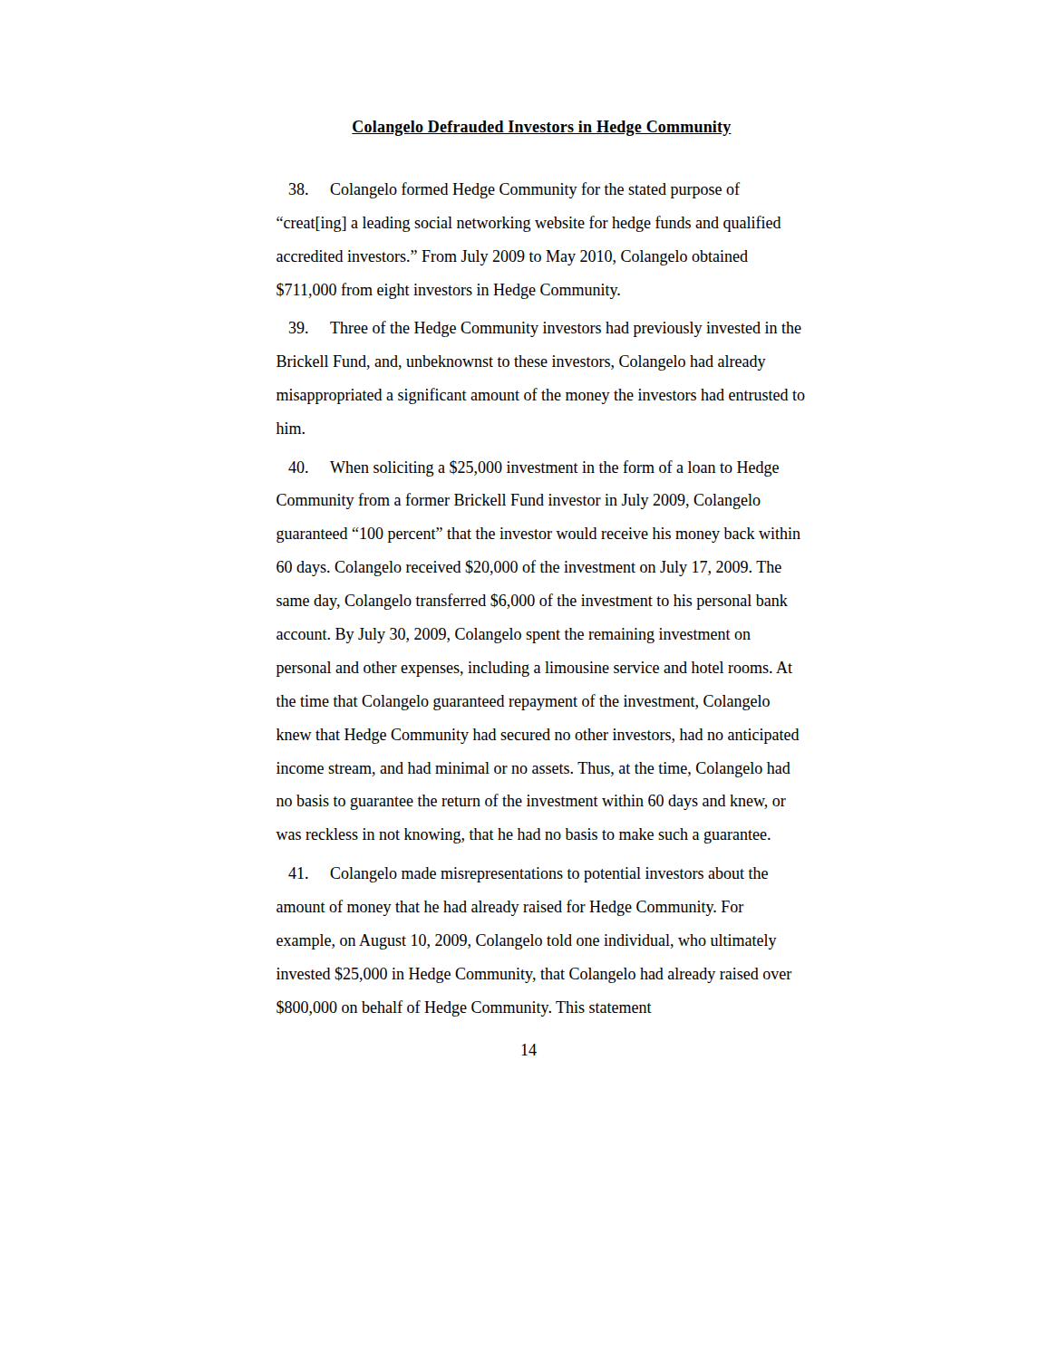Colangelo Defrauded Investors in Hedge Community
38. Colangelo formed Hedge Community for the stated purpose of “creat[ing] a leading social networking website for hedge funds and qualified accredited investors.” From July 2009 to May 2010, Colangelo obtained $711,000 from eight investors in Hedge Community.
39. Three of the Hedge Community investors had previously invested in the Brickell Fund, and, unbeknownst to these investors, Colangelo had already misappropriated a significant amount of the money the investors had entrusted to him.
40. When soliciting a $25,000 investment in the form of a loan to Hedge Community from a former Brickell Fund investor in July 2009, Colangelo guaranteed “100 percent” that the investor would receive his money back within 60 days. Colangelo received $20,000 of the investment on July 17, 2009. The same day, Colangelo transferred $6,000 of the investment to his personal bank account. By July 30, 2009, Colangelo spent the remaining investment on personal and other expenses, including a limousine service and hotel rooms. At the time that Colangelo guaranteed repayment of the investment, Colangelo knew that Hedge Community had secured no other investors, had no anticipated income stream, and had minimal or no assets. Thus, at the time, Colangelo had no basis to guarantee the return of the investment within 60 days and knew, or was reckless in not knowing, that he had no basis to make such a guarantee.
41. Colangelo made misrepresentations to potential investors about the amount of money that he had already raised for Hedge Community. For example, on August 10, 2009, Colangelo told one individual, who ultimately invested $25,000 in Hedge Community, that Colangelo had already raised over $800,000 on behalf of Hedge Community. This statement
14